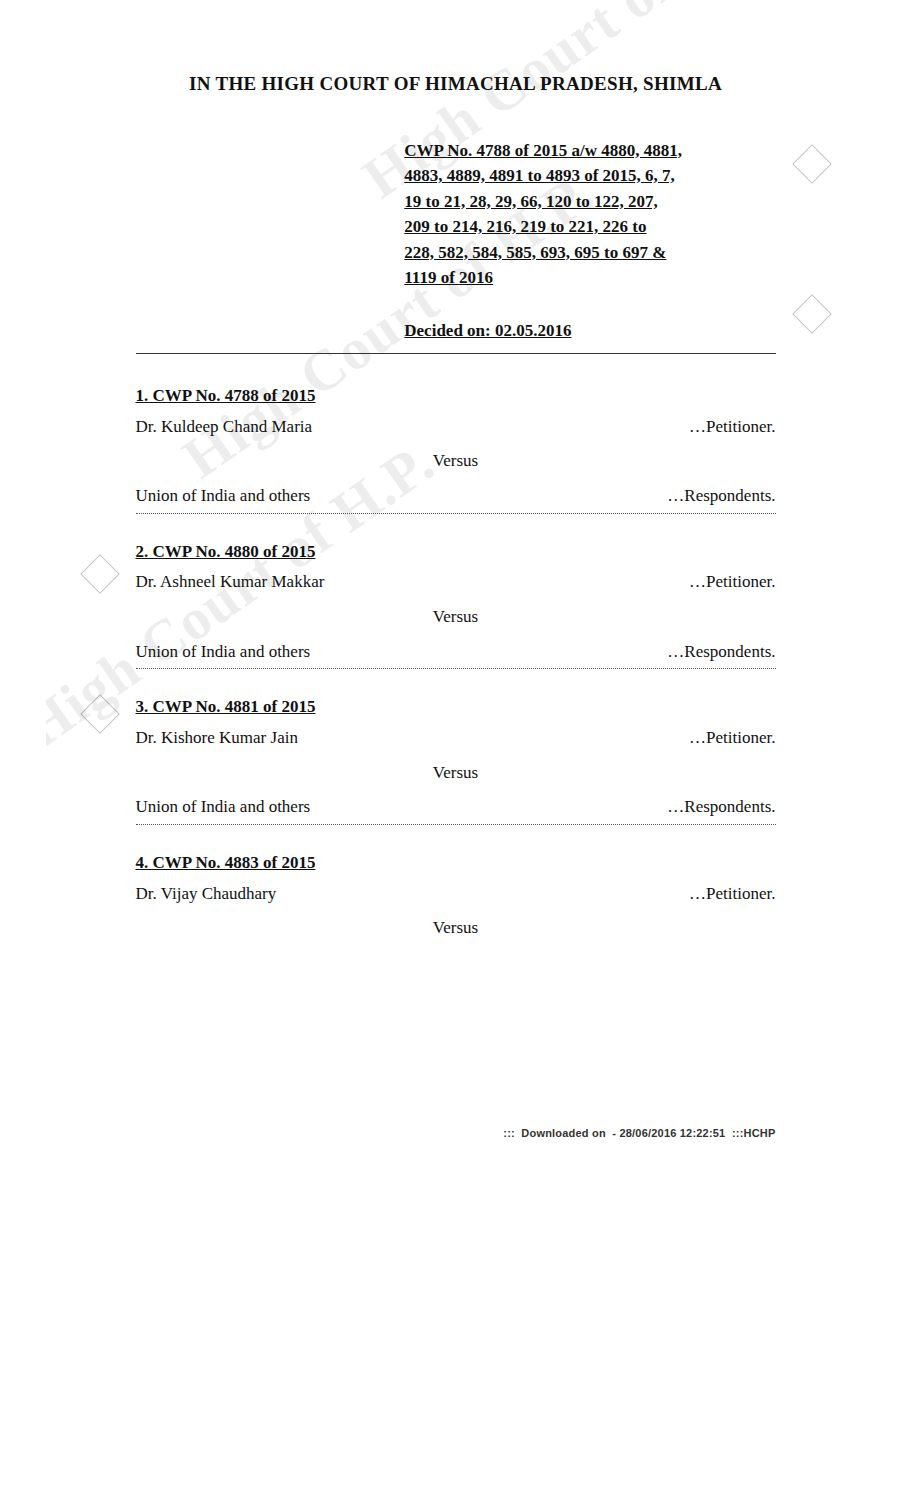High Court of H.P. High Court of H.P. High Court of H.P.
IN THE HIGH COURT OF HIMACHAL PRADESH, SHIMLA
CWP No. 4788 of 2015 a/w 4880, 4881,
4883, 4889, 4891 to 4893 of 2015, 6, 7,
19 to 21, 28, 29, 66, 120 to 122, 207,
209 to 214, 216, 219 to 221, 226 to
228, 582, 584, 585, 693, 695 to 697 &
1119 of 2016
Decided on: 02.05.2016
1. CWP No. 4788 of 2015
Dr. Kuldeep Chand Maria
…Petitioner.
Versus
Union of India and others
…Respondents.
2. CWP No. 4880 of 2015
Dr. Ashneel Kumar Makkar
…Petitioner.
Versus
Union of India and others
…Respondents.
3. CWP No. 4881 of 2015
Dr. Kishore Kumar Jain
…Petitioner.
Versus
Union of India and others
…Respondents.
4. CWP No. 4883 of 2015
Dr. Vijay Chaudhary
…Petitioner.
Versus
::: Downloaded on - 28/06/2016 12:22:51 :::HCHP